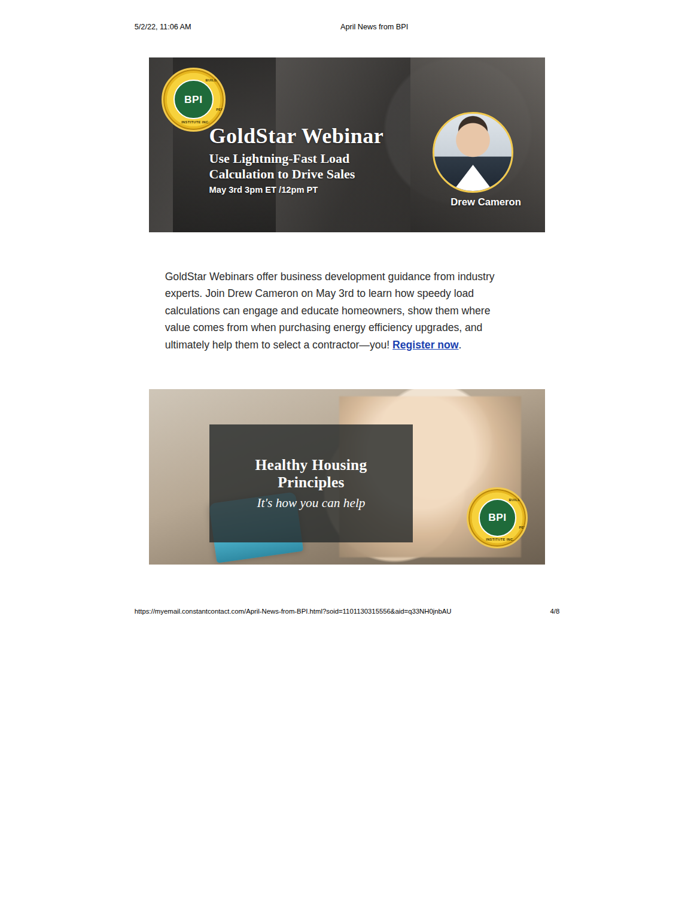5/2/22, 11:06 AM
April News from BPI
BUILDING PERFORMANCE INSTITUTE INC.
BPI
GoldStar Webinar
Use Lightning-Fast Load
Calculation to Drive Sales
May 3rd 3pm ET /12pm PT
Drew Cameron
GoldStar Webinars offer business development guidance from industry experts. Join Drew Cameron on May 3rd to learn how speedy load calculations can engage and educate homeowners, show them where value comes from when purchasing energy efficiency upgrades, and ultimately help them to select a contractor—you! Register now.
Healthy Housing Principles
It's how you can help
BUILDING PERFORMANCE INSTITUTE INC.
BPI
https://myemail.constantcontact.com/April-News-from-BPI.html?soid=1101130315556&aid=q33NH0jnbAU
4/8